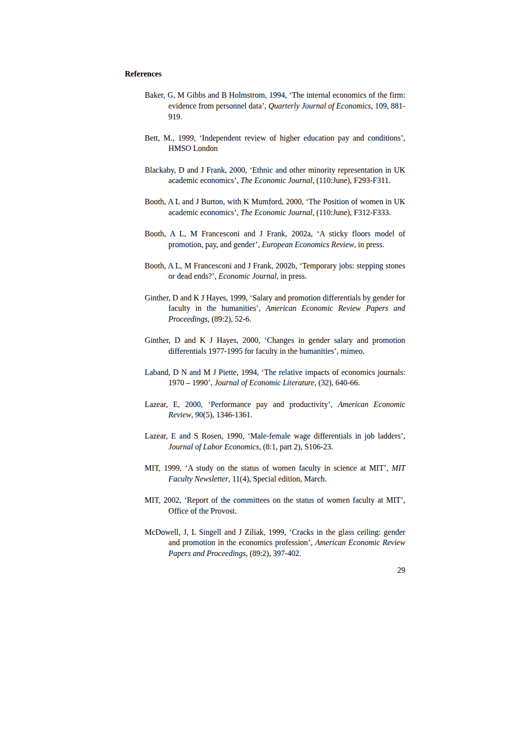References
Baker, G, M Gibbs and B Holmstrom, 1994, ‘The internal economics of the firm: evidence from personnel data’, Quarterly Journal of Economics, 109, 881-919.
Bett, M., 1999, ‘Independent review of higher education pay and conditions’, HMSO London
Blackaby, D and J Frank, 2000, ‘Ethnic and other minority representation in UK academic economics’, The Economic Journal, (110:June), F293-F311.
Booth, A L and J Burton, with K Mumford, 2000, ‘The Position of women in UK academic economics’, The Economic Journal, (110:June), F312-F333.
Booth, A L, M Francesconi and J Frank, 2002a, ‘A sticky floors model of promotion, pay, and gender’, European Economics Review, in press.
Booth, A L, M Francesconi and J Frank, 2002b, ‘Temporary jobs: stepping stones or dead ends?’, Economic Journal, in press.
Ginther, D and K J Hayes, 1999, ‘Salary and promotion differentials by gender for faculty in the humanities’, American Economic Review Papers and Proceedings, (89:2), 52-6.
Ginther, D and K J Hayes, 2000, ‘Changes in gender salary and promotion differentials 1977-1995 for faculty in the humanities’, mimeo.
Laband, D N and M J Piette, 1994, ‘The relative impacts of economics journals: 1970 – 1990’, Journal of Economic Literature, (32), 640-66.
Lazear, E, 2000, ‘Performance pay and productivity’, American Economic Review, 90(5), 1346-1361.
Lazear, E and S Rosen, 1990, ‘Male-female wage differentials in job ladders’, Journal of Labor Economics, (8:1, part 2), S106-23.
MIT, 1999, ‘A study on the status of women faculty in science at MIT’, MIT Faculty Newsletter, 11(4), Special edition, March.
MIT, 2002, ‘Report of the committees on the status of women faculty at MIT’, Office of the Provost.
McDowell, J, L Singell and J Ziliak, 1999, ‘Cracks in the glass ceiling: gender and promotion in the economics profession’, American Economic Review Papers and Proceedings, (89:2), 397-402.
29